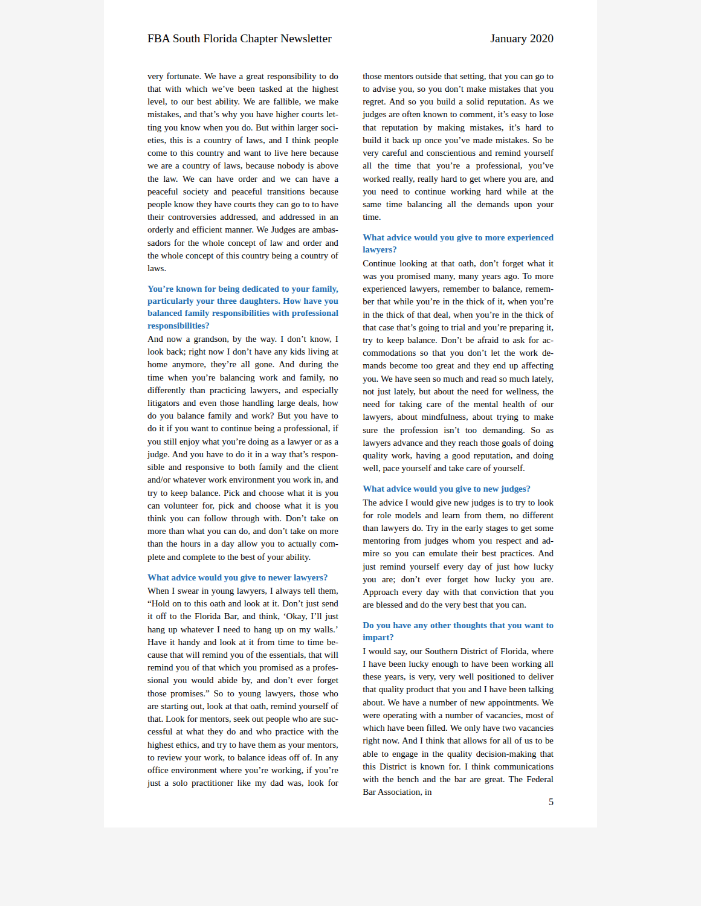FBA South Florida Chapter Newsletter
January 2020
very fortunate. We have a great responsibility to do that with which we’ve been tasked at the highest level, to our best ability. We are fallible, we make mistakes, and that’s why you have higher courts letting you know when you do. But within larger societies, this is a country of laws, and I think people come to this country and want to live here because we are a country of laws, because nobody is above the law. We can have order and we can have a peaceful society and peaceful transitions because people know they have courts they can go to to have their controversies addressed, and addressed in an orderly and efficient manner. We Judges are ambassadors for the whole concept of law and order and the whole concept of this country being a country of laws.
You’re known for being dedicated to your family, particularly your three daughters. How have you balanced family responsibilities with professional responsibilities?
And now a grandson, by the way. I don’t know, I look back; right now I don’t have any kids living at home anymore, they’re all gone. And during the time when you’re balancing work and family, no differently than practicing lawyers, and especially litigators and even those handling large deals, how do you balance family and work? But you have to do it if you want to continue being a professional, if you still enjoy what you’re doing as a lawyer or as a judge. And you have to do it in a way that’s responsible and responsive to both family and the client and/or whatever work environment you work in, and try to keep balance. Pick and choose what it is you can volunteer for, pick and choose what it is you think you can follow through with. Don’t take on more than what you can do, and don’t take on more than the hours in a day allow you to actually complete and complete to the best of your ability.
What advice would you give to newer lawyers?
When I swear in young lawyers, I always tell them, “Hold on to this oath and look at it. Don’t just send it off to the Florida Bar, and think, ‘Okay, I’ll just hang up whatever I need to hang up on my walls.’ Have it handy and look at it from time to time because that will remind you of the essentials, that will remind you of that which you promised as a professional you would abide by, and don’t ever forget those promises.” So to young lawyers, those who are starting out, look at that oath, remind yourself of that. Look for mentors, seek out people who are successful at what they do and who practice with the highest ethics, and try to have them as your mentors, to review your work, to balance ideas off of. In any office environment where you’re working, if you’re just a solo practitioner like my dad was, look for those mentors outside that setting, that you can go to to advise you, so you don’t make mistakes that you regret. And so you build a solid reputation. As we judges are often known to comment, it’s easy to lose that reputation by making mistakes, it’s hard to build it back up once you’ve made mistakes. So be very careful and conscientious and remind yourself all the time that you’re a professional, you’ve worked really, really hard to get where you are, and you need to continue working hard while at the same time balancing all the demands upon your time.
What advice would you give to more experienced lawyers?
Continue looking at that oath, don’t forget what it was you promised many, many years ago. To more experienced lawyers, remember to balance, remember that while you’re in the thick of it, when you’re in the thick of that deal, when you’re in the thick of that case that’s going to trial and you’re preparing it, try to keep balance. Don’t be afraid to ask for accommodations so that you don’t let the work demands become too great and they end up affecting you. We have seen so much and read so much lately, not just lately, but about the need for wellness, the need for taking care of the mental health of our lawyers, about mindfulness, about trying to make sure the profession isn’t too demanding. So as lawyers advance and they reach those goals of doing quality work, having a good reputation, and doing well, pace yourself and take care of yourself.
What advice would you give to new judges?
The advice I would give new judges is to try to look for role models and learn from them, no different than lawyers do. Try in the early stages to get some mentoring from judges whom you respect and admire so you can emulate their best practices. And just remind yourself every day of just how lucky you are; don’t ever forget how lucky you are. Approach every day with that conviction that you are blessed and do the very best that you can.
Do you have any other thoughts that you want to impart?
I would say, our Southern District of Florida, where I have been lucky enough to have been working all these years, is very, very well positioned to deliver that quality product that you and I have been talking about. We have a number of new appointments. We were operating with a number of vacancies, most of which have been filled. We only have two vacancies right now. And I think that allows for all of us to be able to engage in the quality decision-making that this District is known for. I think communications with the bench and the bar are great. The Federal Bar Association, in
5